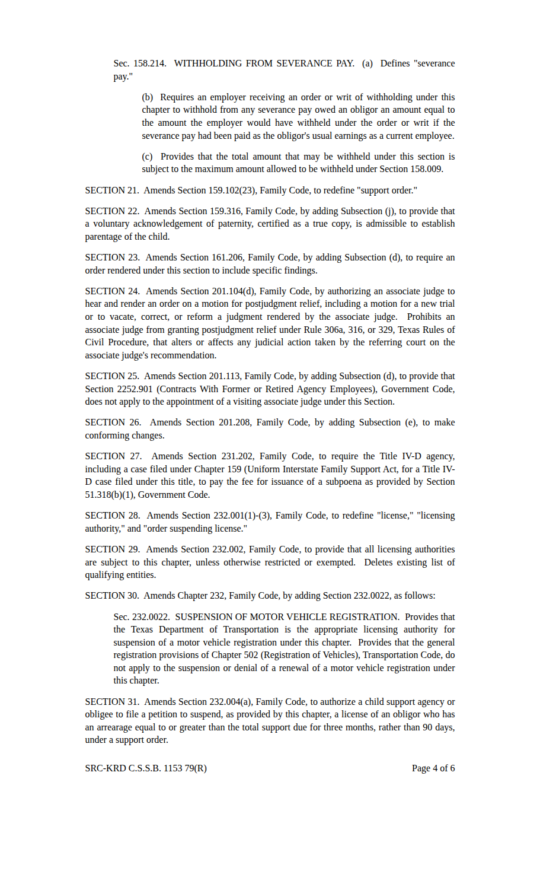Sec. 158.214. WITHHOLDING FROM SEVERANCE PAY. (a) Defines "severance pay."
(b) Requires an employer receiving an order or writ of withholding under this chapter to withhold from any severance pay owed an obligor an amount equal to the amount the employer would have withheld under the order or writ if the severance pay had been paid as the obligor's usual earnings as a current employee.
(c) Provides that the total amount that may be withheld under this section is subject to the maximum amount allowed to be withheld under Section 158.009.
SECTION 21. Amends Section 159.102(23), Family Code, to redefine "support order."
SECTION 22. Amends Section 159.316, Family Code, by adding Subsection (j), to provide that a voluntary acknowledgement of paternity, certified as a true copy, is admissible to establish parentage of the child.
SECTION 23. Amends Section 161.206, Family Code, by adding Subsection (d), to require an order rendered under this section to include specific findings.
SECTION 24. Amends Section 201.104(d), Family Code, by authorizing an associate judge to hear and render an order on a motion for postjudgment relief, including a motion for a new trial or to vacate, correct, or reform a judgment rendered by the associate judge. Prohibits an associate judge from granting postjudgment relief under Rule 306a, 316, or 329, Texas Rules of Civil Procedure, that alters or affects any judicial action taken by the referring court on the associate judge's recommendation.
SECTION 25. Amends Section 201.113, Family Code, by adding Subsection (d), to provide that Section 2252.901 (Contracts With Former or Retired Agency Employees), Government Code, does not apply to the appointment of a visiting associate judge under this Section.
SECTION 26. Amends Section 201.208, Family Code, by adding Subsection (e), to make conforming changes.
SECTION 27. Amends Section 231.202, Family Code, to require the Title IV-D agency, including a case filed under Chapter 159 (Uniform Interstate Family Support Act, for a Title IV-D case filed under this title, to pay the fee for issuance of a subpoena as provided by Section 51.318(b)(1), Government Code.
SECTION 28. Amends Section 232.001(1)-(3), Family Code, to redefine "license," "licensing authority," and "order suspending license."
SECTION 29. Amends Section 232.002, Family Code, to provide that all licensing authorities are subject to this chapter, unless otherwise restricted or exempted. Deletes existing list of qualifying entities.
SECTION 30. Amends Chapter 232, Family Code, by adding Section 232.0022, as follows:
Sec. 232.0022. SUSPENSION OF MOTOR VEHICLE REGISTRATION. Provides that the Texas Department of Transportation is the appropriate licensing authority for suspension of a motor vehicle registration under this chapter. Provides that the general registration provisions of Chapter 502 (Registration of Vehicles), Transportation Code, do not apply to the suspension or denial of a renewal of a motor vehicle registration under this chapter.
SECTION 31. Amends Section 232.004(a), Family Code, to authorize a child support agency or obligee to file a petition to suspend, as provided by this chapter, a license of an obligor who has an arrearage equal to or greater than the total support due for three months, rather than 90 days, under a support order.
SRC-KRD C.S.S.B. 1153 79(R)
Page 4 of 6